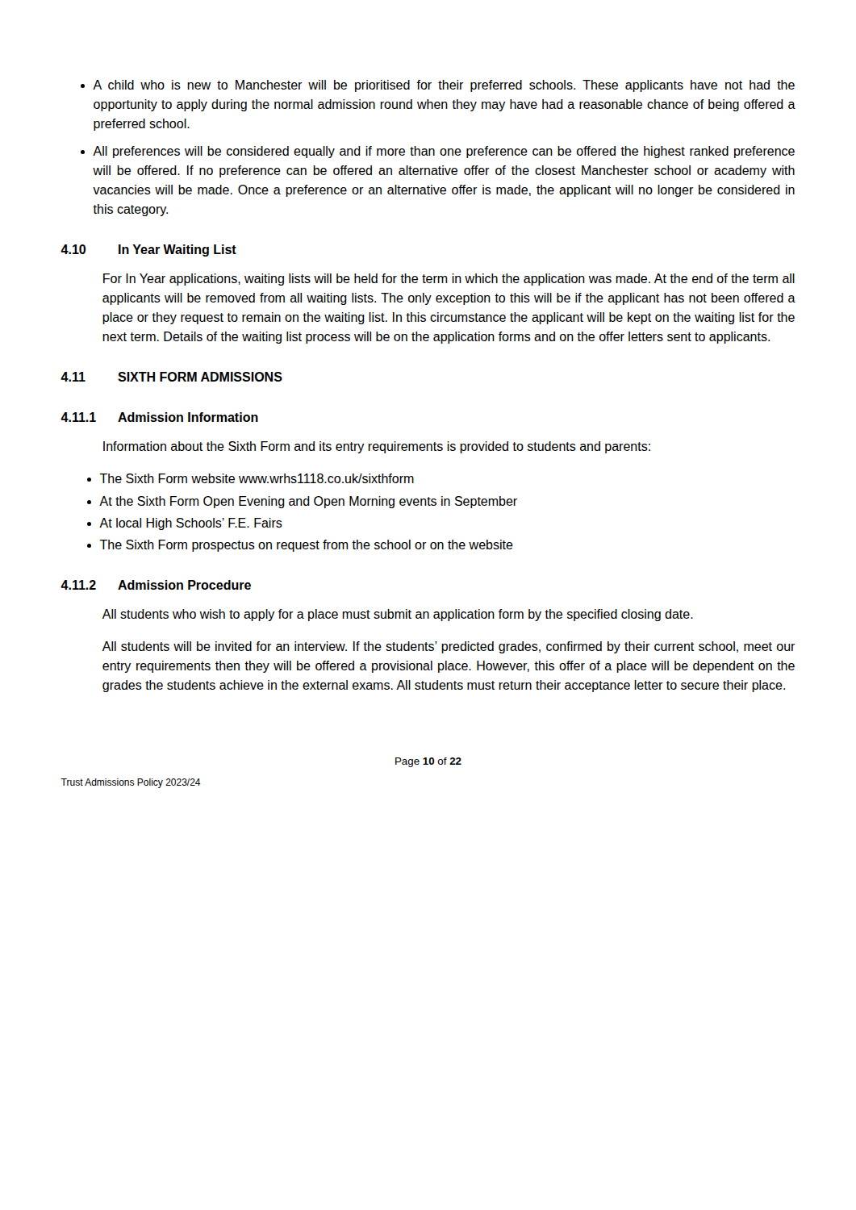A child who is new to Manchester will be prioritised for their preferred schools. These applicants have not had the opportunity to apply during the normal admission round when they may have had a reasonable chance of being offered a preferred school.
All preferences will be considered equally and if more than one preference can be offered the highest ranked preference will be offered. If no preference can be offered an alternative offer of the closest Manchester school or academy with vacancies will be made. Once a preference or an alternative offer is made, the applicant will no longer be considered in this category.
4.10 In Year Waiting List
For In Year applications, waiting lists will be held for the term in which the application was made. At the end of the term all applicants will be removed from all waiting lists. The only exception to this will be if the applicant has not been offered a place or they request to remain on the waiting list. In this circumstance the applicant will be kept on the waiting list for the next term. Details of the waiting list process will be on the application forms and on the offer letters sent to applicants.
4.11 SIXTH FORM ADMISSIONS
4.11.1 Admission Information
Information about the Sixth Form and its entry requirements is provided to students and parents:
The Sixth Form website www.wrhs1118.co.uk/sixthform
At the Sixth Form Open Evening and Open Morning events in September
At local High Schools’ F.E. Fairs
The Sixth Form prospectus on request from the school or on the website
4.11.2 Admission Procedure
All students who wish to apply for a place must submit an application form by the specified closing date.
All students will be invited for an interview. If the students’ predicted grades, confirmed by their current school, meet our entry requirements then they will be offered a provisional place. However, this offer of a place will be dependent on the grades the students achieve in the external exams. All students must return their acceptance letter to secure their place.
Page 10 of 22
Trust Admissions Policy 2023/24